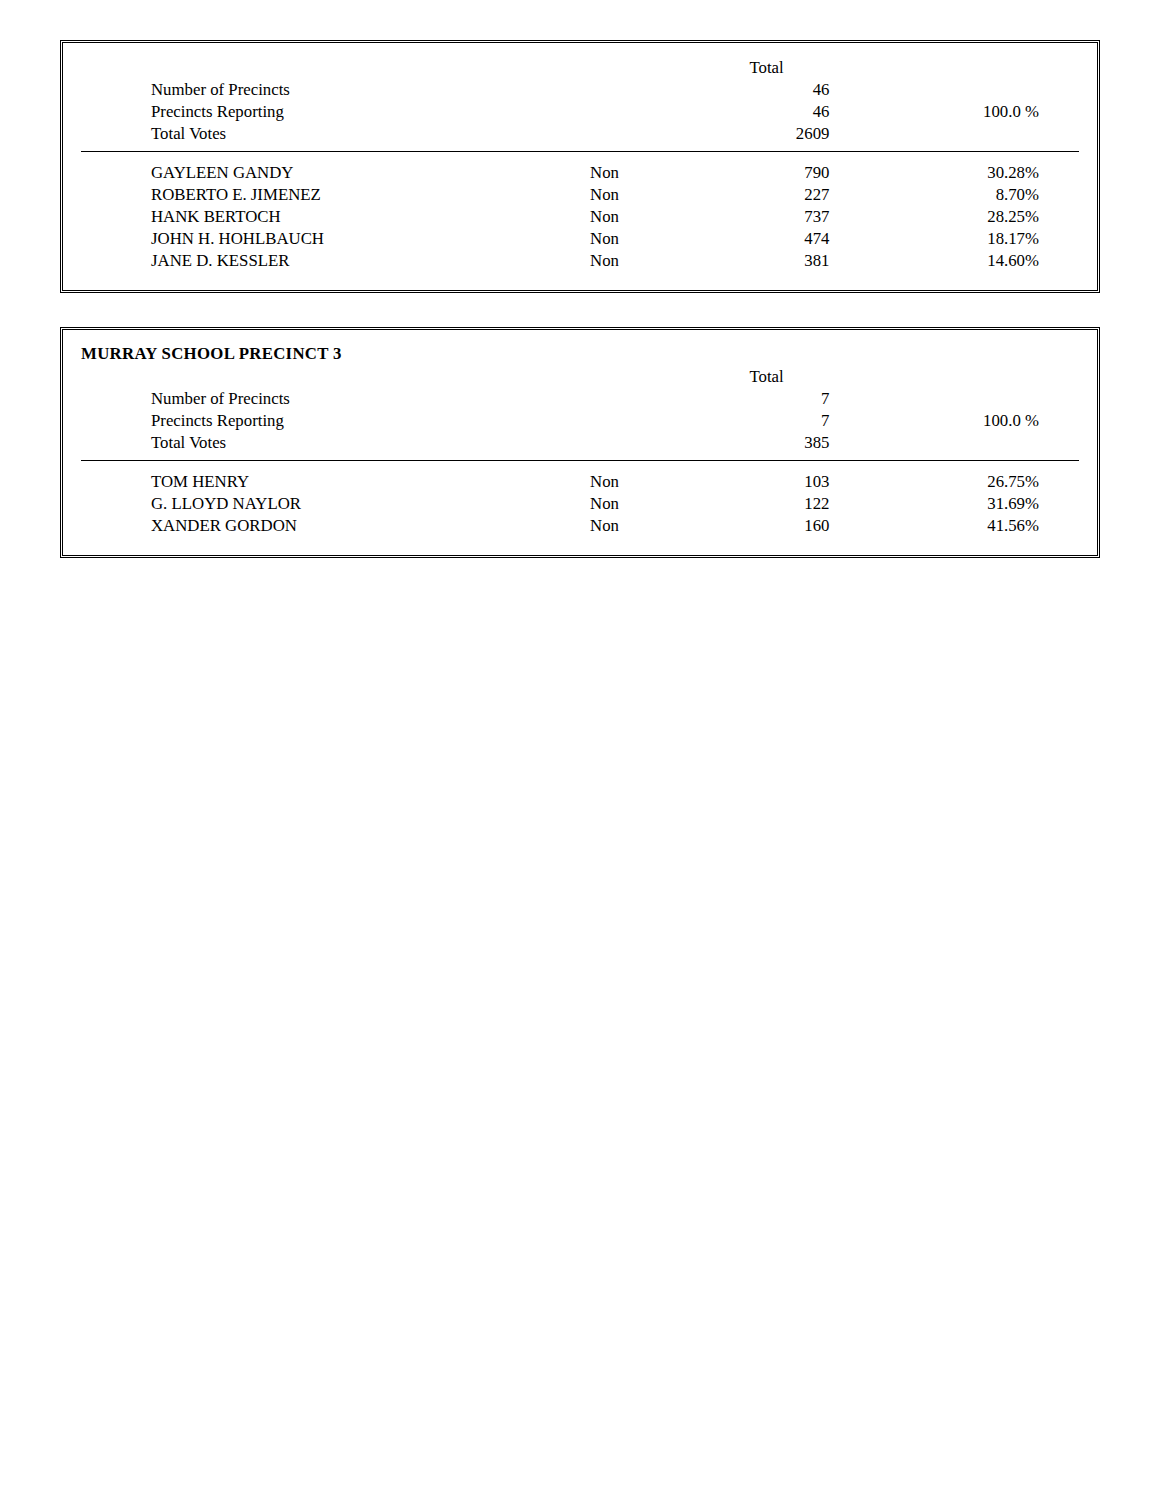| | | Total | |
| Number of Precincts | | 46 | |
| Precincts Reporting | | 46 | 100.0 % |
| Total Votes | | 2609 | |
| GAYLEEN GANDY | Non | 790 | 30.28% |
| ROBERTO E. JIMENEZ | Non | 227 | 8.70% |
| HANK BERTOCH | Non | 737 | 28.25% |
| JOHN H. HOHLBAUCH | Non | 474 | 18.17% |
| JANE D. KESSLER | Non | 381 | 14.60% |
MURRAY SCHOOL PRECINCT 3
| | | Total | |
| Number of Precincts | | 7 | |
| Precincts Reporting | | 7 | 100.0 % |
| Total Votes | | 385 | |
| TOM HENRY | Non | 103 | 26.75% |
| G. LLOYD NAYLOR | Non | 122 | 31.69% |
| XANDER GORDON | Non | 160 | 41.56% |